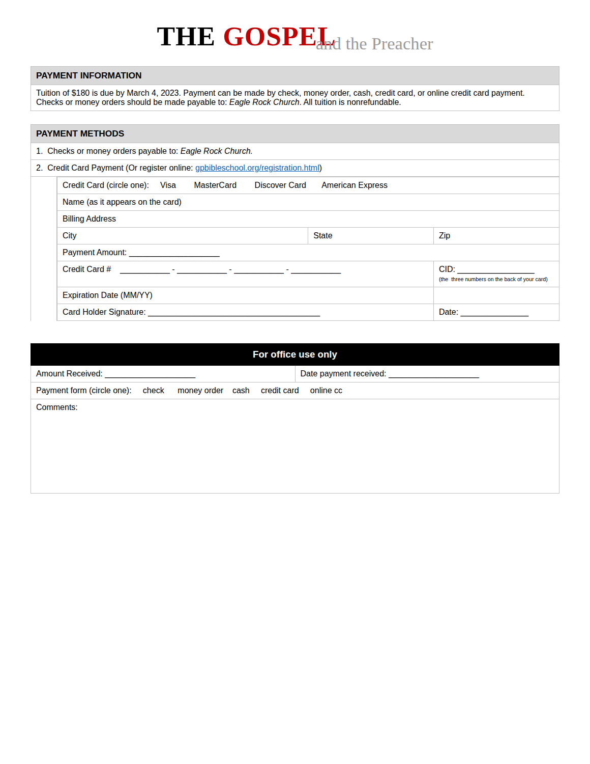THE GOSPEL and the Preacher
| PAYMENT INFORMATION |
| Tuition of $180 is due by March 4, 2023. Payment can be made by check, money order, cash, credit card, or online credit card payment. Checks or money orders should be made payable to: Eagle Rock Church . All tuition is nonrefundable. |
| PAYMENT METHODS |
| 1. Checks or money orders payable to: Eagle Rock Church. |
| 2. Credit Card Payment (Or register online: gpbibleschool.org/registration.html ) |
| | / Credit Card (circle one): Visa MasterCard Discover Card American Express / / Name (as it appears on the card) / / Billing Address / / City / State / Zip / / Payment Amount: ____________________ / / Credit Card # ___________ - ___________ - ___________ - ___________ / CID: _________________ (the three numbers on the back of your card) / / Expiration Date (MM/YY) / / / Card Holder Signature: ______________________________________ / Date: _______________ / |
| For office use only |
| Amount Received: ____________________ | Date payment received: ____________________ |
| Payment form (circle one): check money order cash credit card online cc |
| Comments: |